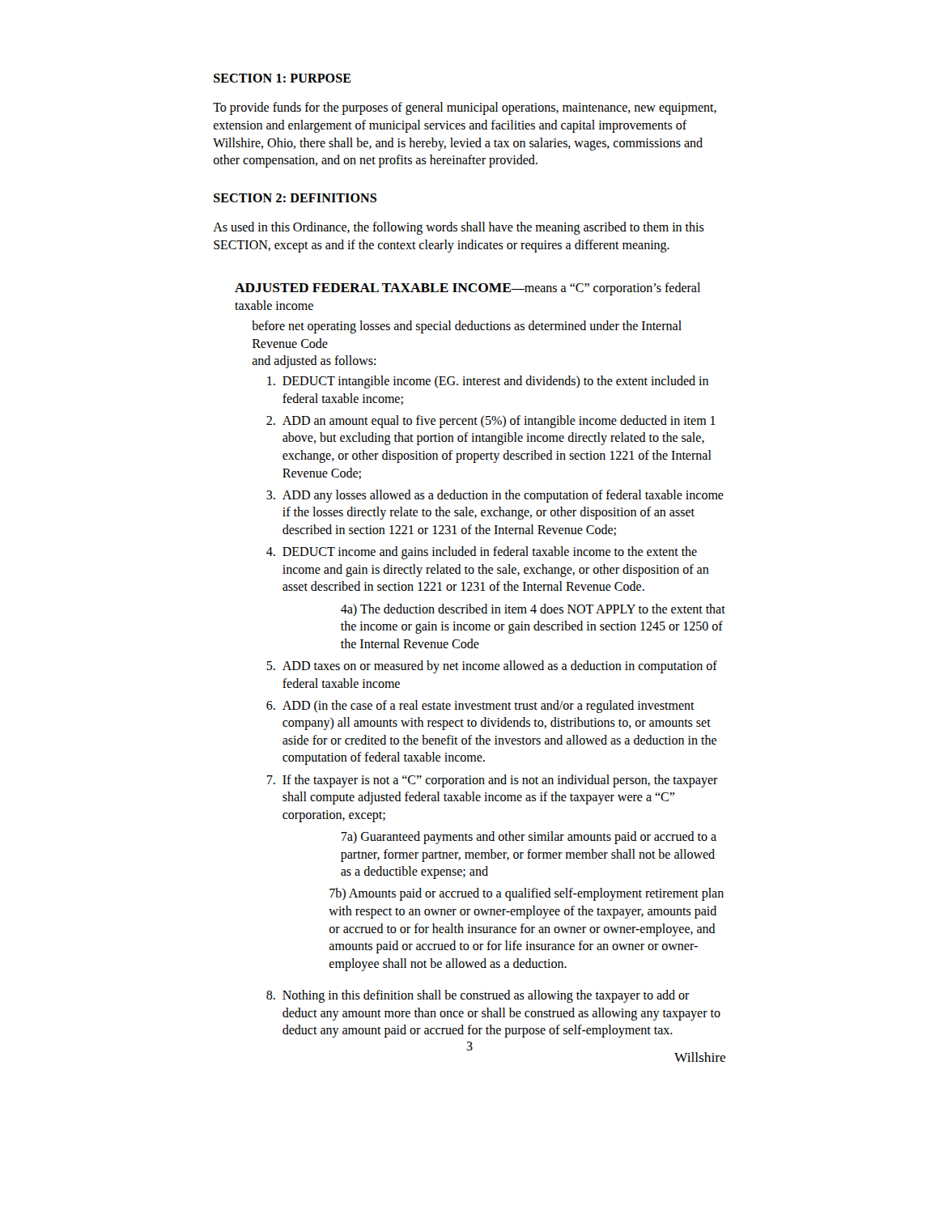SECTION 1: PURPOSE
To provide funds for the purposes of general municipal operations, maintenance, new equipment,
extension and enlargement of municipal services and facilities and capital improvements of
Willshire, Ohio, there shall be, and is hereby, levied a tax on salaries, wages, commissions and
other compensation, and on net profits as hereinafter provided.
SECTION 2: DEFINITIONS
As used in this Ordinance, the following words shall have the meaning ascribed to them in this
SECTION, except as and if the context clearly indicates or requires a different meaning.
ADJUSTED FEDERAL TAXABLE INCOME—means a “C” corporation’s federal taxable income
before net operating losses and special deductions as determined under the Internal Revenue Code
and adjusted as follows:
DEDUCT intangible income (EG. interest and dividends) to the extent included in federal taxable income;
ADD an amount equal to five percent (5%) of intangible income deducted in item 1 above, but excluding that portion of intangible income directly related to the sale, exchange, or other disposition of property described in section 1221 of the Internal Revenue Code;
ADD any losses allowed as a deduction in the computation of federal taxable income if the losses directly relate to the sale, exchange, or other disposition of an asset described in section 1221 or 1231 of the Internal Revenue Code;
DEDUCT income and gains included in federal taxable income to the extent the income and gain is directly related to the sale, exchange, or other disposition of an asset described in section 1221 or 1231 of the Internal Revenue Code.
4a) The deduction described in item 4 does NOT APPLY to the extent that the income or gain is income or gain described in section 1245 or 1250 of the Internal Revenue Code
ADD taxes on or measured by net income allowed as a deduction in computation of federal taxable income
ADD (in the case of a real estate investment trust and/or a regulated investment company) all amounts with respect to dividends to, distributions to, or amounts set aside for or credited to the benefit of the investors and allowed as a deduction in the computation of federal taxable income.
If the taxpayer is not a “C” corporation and is not an individual person, the taxpayer shall compute adjusted federal taxable income as if the taxpayer were a “C” corporation, except;
7a) Guaranteed payments and other similar amounts paid or accrued to a partner, former partner, member, or former member shall not be allowed as a deductible expense; and
7b) Amounts paid or accrued to a qualified self-employment retirement plan with respect to an owner or owner-employee of the taxpayer, amounts paid or accrued to or for health insurance for an owner or owner-employee, and amounts paid or accrued to or for life insurance for an owner or owner-employee shall not be allowed as a deduction.
Nothing in this definition shall be construed as allowing the taxpayer to add or deduct any amount more than once or shall be construed as allowing any taxpayer to deduct any amount paid or accrued for the purpose of self-employment tax.
3
Willshire